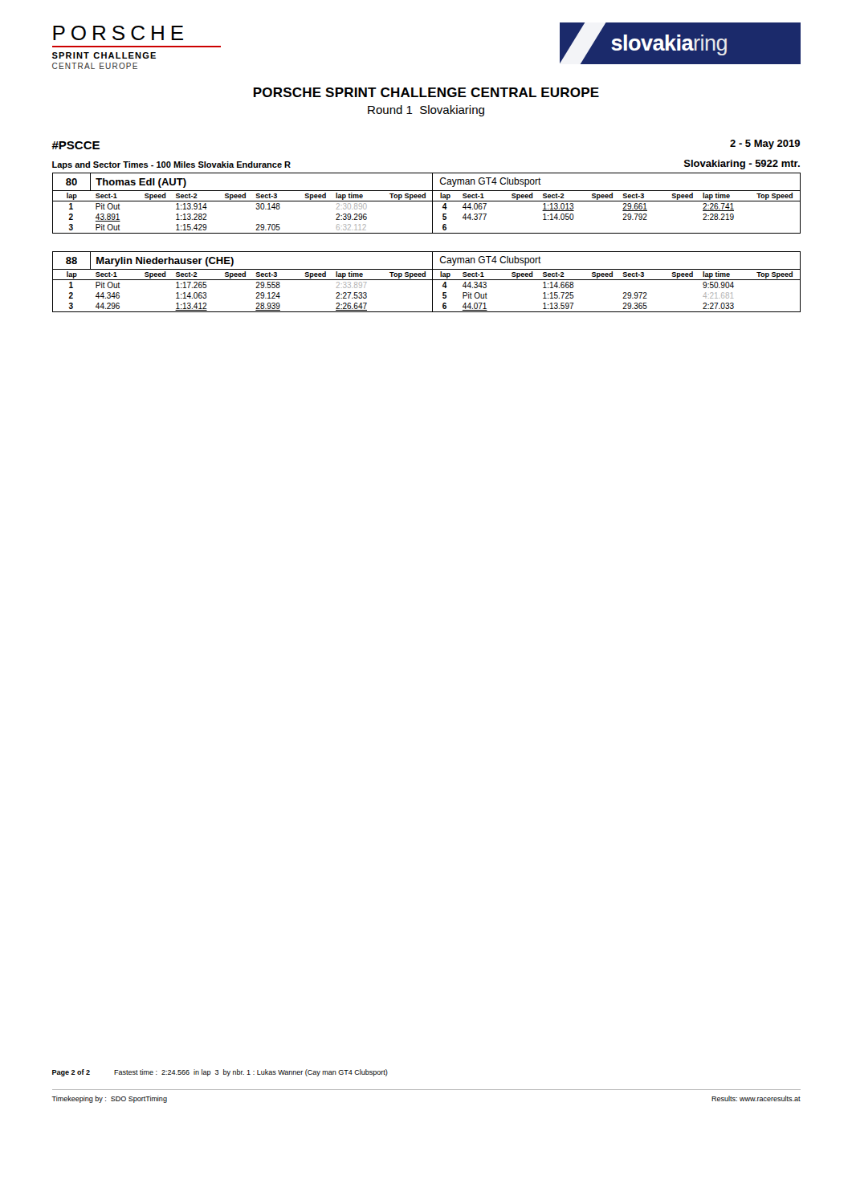PORSCHE
SPRINT CHALLENGE
CENTRAL EUROPE
slovakiaring
PORSCHE SPRINT CHALLENGE CENTRAL EUROPE
Round 1 Slovakiaring
#PSCCE
Laps and Sector Times - 100 Miles Slovakia Endurance R
2 - 5 May 2019
Slovakiaring - 5922 mtr.
| 80 | Thomas Edl (AUT) | Cayman GT4 Clubsport |
| lap | Sect-1 | Speed | Sect-2 | Speed | Sect-3 | Speed | lap time | Top Speed | lap | Sect-1 | Speed | Sect-2 | Speed | Sect-3 | Speed | lap time | Top Speed |
| 1 | Pit Out | | 1:13.914 | | 30.148 | | 2:30.890 | | 4 | 44.067 | | 1:13.013 | | 29.661 | | 2:26.741 | |
| 2 | 43.891 | | 1:13.282 | | | | 2:39.296 | | 5 | 44.377 | | 1:14.050 | | 29.792 | | 2:28.219 | |
| 3 | Pit Out | | 1:15.429 | | 29.705 | | 6:32.112 | | 6 | | | | | | | | |
| 88 | Marylin Niederhauser (CHE) | Cayman GT4 Clubsport |
| lap | Sect-1 | Speed | Sect-2 | Speed | Sect-3 | Speed | lap time | Top Speed | lap | Sect-1 | Speed | Sect-2 | Speed | Sect-3 | Speed | lap time | Top Speed |
| 1 | Pit Out | | 1:17.265 | | 29.558 | | 2:33.897 | | 4 | 44.343 | | 1:14.668 | | | | 9:50.904 | |
| 2 | 44.346 | | 1:14.063 | | 29.124 | | 2:27.533 | | 5 | Pit Out | | 1:15.725 | | 29.972 | | 4:21.681 | |
| 3 | 44.296 | | 1:13.412 | | 28.939 | | 2:26.647 | | 6 | 44.071 | | 1:13.597 | | 29.365 | | 2:27.033 | |
Page 2 of 2
Fastest time : 2:24.566 in lap 3 by nbr. 1 : Lukas Wanner (Cay man GT4 Clubsport)
Timekeeping by : SDO SportTiming
Results: www.raceresults.at